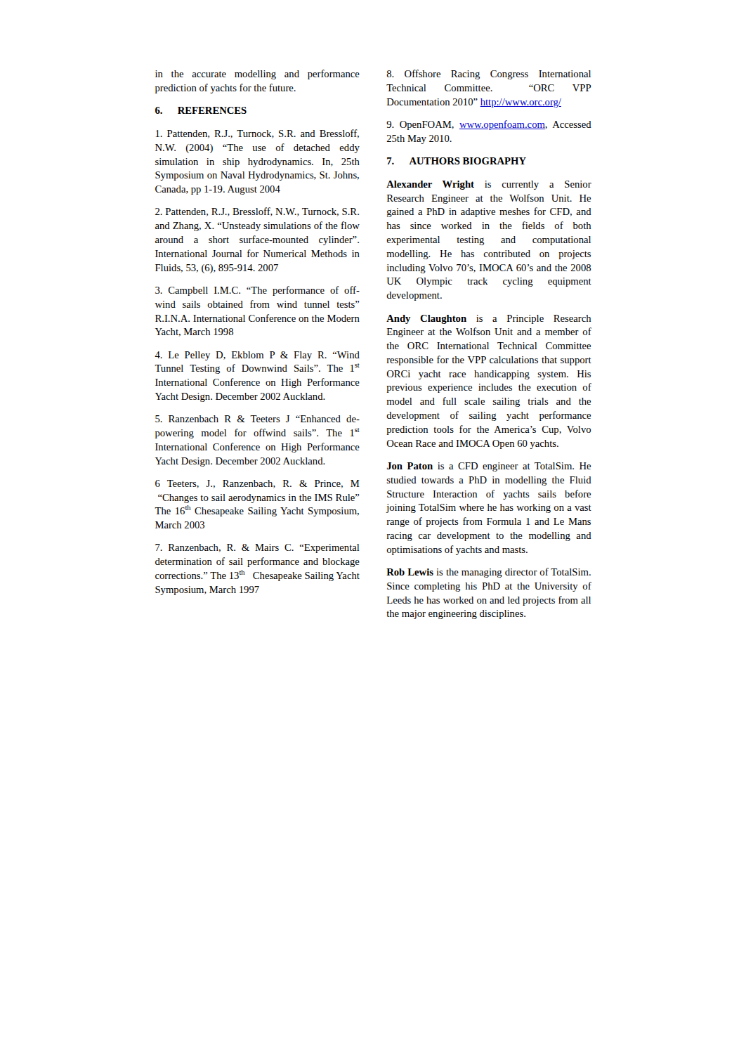in the accurate modelling and performance prediction of yachts for the future.
6. REFERENCES
1. Pattenden, R.J., Turnock, S.R. and Bressloff, N.W. (2004) “The use of detached eddy simulation in ship hydrodynamics. In, 25th Symposium on Naval Hydrodynamics, St. Johns, Canada, pp 1-19. August 2004
2. Pattenden, R.J., Bressloff, N.W., Turnock, S.R. and Zhang, X. “Unsteady simulations of the flow around a short surface-mounted cylinder”. International Journal for Numerical Methods in Fluids, 53, (6), 895-914. 2007
3. Campbell I.M.C. “The performance of off-wind sails obtained from wind tunnel tests” R.I.N.A. International Conference on the Modern Yacht, March 1998
4. Le Pelley D, Ekblom P & Flay R. “Wind Tunnel Testing of Downwind Sails”. The 1st International Conference on High Performance Yacht Design. December 2002 Auckland.
5. Ranzenbach R & Teeters J “Enhanced de-powering model for offwind sails”. The 1st International Conference on High Performance Yacht Design. December 2002 Auckland.
6 Teeters, J., Ranzenbach, R. & Prince, M “Changes to sail aerodynamics in the IMS Rule” The 16th Chesapeake Sailing Yacht Symposium, March 2003
7. Ranzenbach, R. & Mairs C. “Experimental determination of sail performance and blockage corrections.” The 13th Chesapeake Sailing Yacht Symposium, March 1997
8. Offshore Racing Congress International Technical Committee. “ORC VPP Documentation 2010” http://www.orc.org/
9. OpenFOAM, www.openfoam.com, Accessed 25th May 2010.
7. AUTHORS BIOGRAPHY
Alexander Wright is currently a Senior Research Engineer at the Wolfson Unit. He gained a PhD in adaptive meshes for CFD, and has since worked in the fields of both experimental testing and computational modelling. He has contributed on projects including Volvo 70’s, IMOCA 60’s and the 2008 UK Olympic track cycling equipment development.
Andy Claughton is a Principle Research Engineer at the Wolfson Unit and a member of the ORC International Technical Committee responsible for the VPP calculations that support ORCi yacht race handicapping system. His previous experience includes the execution of model and full scale sailing trials and the development of sailing yacht performance prediction tools for the America’s Cup, Volvo Ocean Race and IMOCA Open 60 yachts.
Jon Paton is a CFD engineer at TotalSim. He studied towards a PhD in modelling the Fluid Structure Interaction of yachts sails before joining TotalSim where he has working on a vast range of projects from Formula 1 and Le Mans racing car development to the modelling and optimisations of yachts and masts.
Rob Lewis is the managing director of TotalSim. Since completing his PhD at the University of Leeds he has worked on and led projects from all the major engineering disciplines.